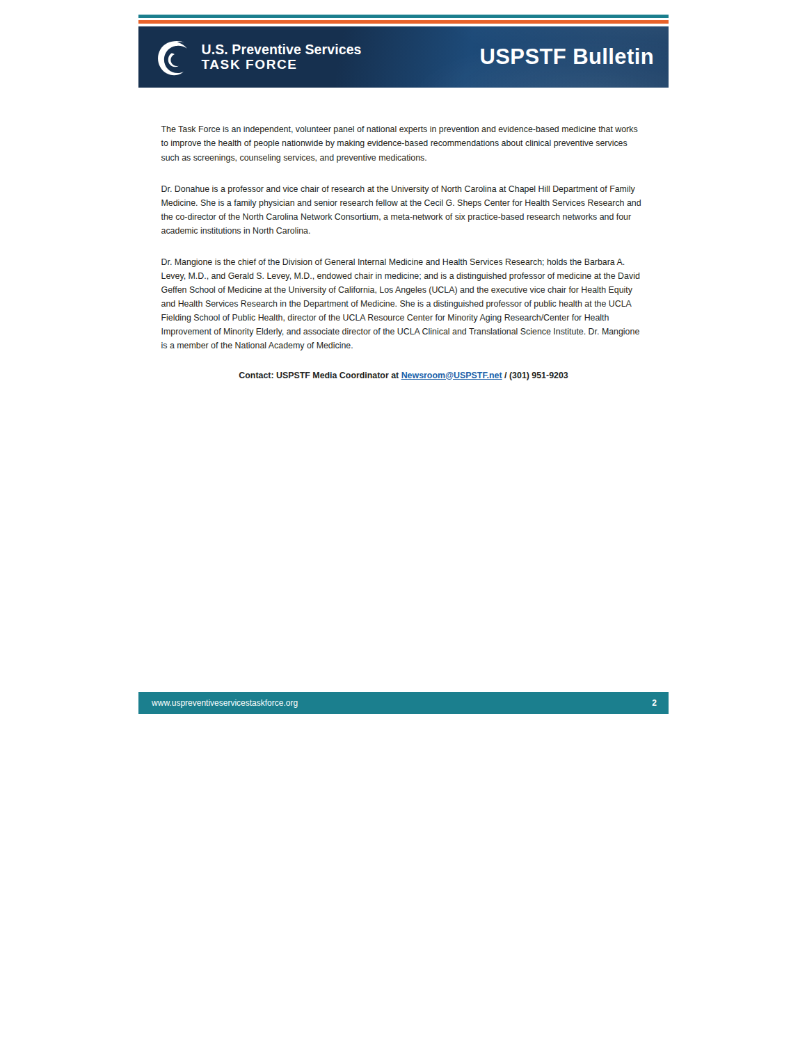U.S. Preventive Services
TASK FORCE
USPSTF Bulletin
The Task Force is an independent, volunteer panel of national experts in prevention and evidence-based medicine that works to improve the health of people nationwide by making evidence-based recommendations about clinical preventive services such as screenings, counseling services, and preventive medications.
Dr. Donahue is a professor and vice chair of research at the University of North Carolina at Chapel Hill Department of Family Medicine. She is a family physician and senior research fellow at the Cecil G. Sheps Center for Health Services Research and the co-director of the North Carolina Network Consortium, a meta-network of six practice-based research networks and four academic institutions in North Carolina.
Dr. Mangione is the chief of the Division of General Internal Medicine and Health Services Research; holds the Barbara A. Levey, M.D., and Gerald S. Levey, M.D., endowed chair in medicine; and is a distinguished professor of medicine at the David Geffen School of Medicine at the University of California, Los Angeles (UCLA) and the executive vice chair for Health Equity and Health Services Research in the Department of Medicine. She is a distinguished professor of public health at the UCLA Fielding School of Public Health, director of the UCLA Resource Center for Minority Aging Research/Center for Health Improvement of Minority Elderly, and associate director of the UCLA Clinical and Translational Science Institute. Dr. Mangione is a member of the National Academy of Medicine.
Contact: USPSTF Media Coordinator at Newsroom@USPSTF.net / (301) 951-9203
www.uspreventiveservicestaskforce.org
2